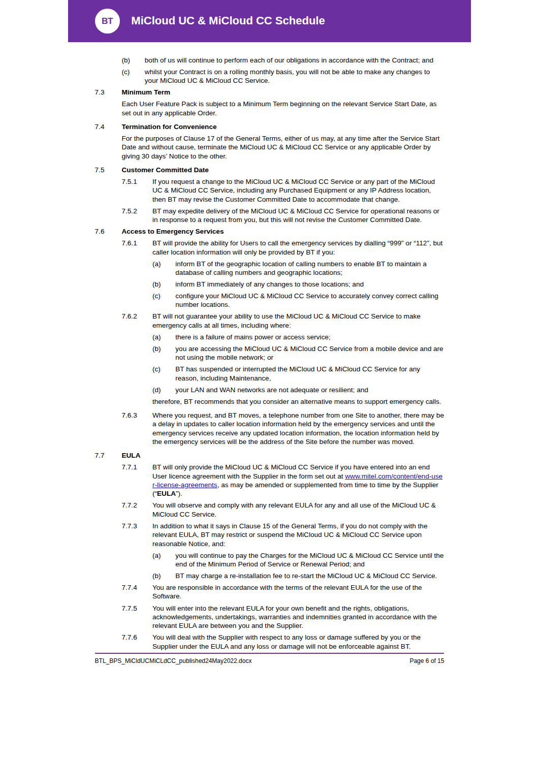BT
MiCloud UC & MiCloud CC Schedule
(b)
both of us will continue to perform each of our obligations in accordance with the Contract; and
(c)
whilst your Contract is on a rolling monthly basis, you will not be able to make any changes to your MiCloud UC & MiCloud CC Service.
7.3
Minimum Term
Each User Feature Pack is subject to a Minimum Term beginning on the relevant Service Start Date, as set out in any applicable Order.
7.4
Termination for Convenience
For the purposes of Clause 17 of the General Terms, either of us may, at any time after the Service Start Date and without cause, terminate the MiCloud UC & MiCloud CC Service or any applicable Order by giving 30 days’ Notice to the other.
7.5
Customer Committed Date
7.5.1
If you request a change to the MiCloud UC & MiCloud CC Service or any part of the MiCloud UC & MiCloud CC Service, including any Purchased Equipment or any IP Address location, then BT may revise the Customer Committed Date to accommodate that change.
7.5.2
BT may expedite delivery of the MiCloud UC & MiCloud CC Service for operational reasons or in response to a request from you, but this will not revise the Customer Committed Date.
7.6
Access to Emergency Services
7.6.1
BT will provide the ability for Users to call the emergency services by dialling “999” or “112”, but caller location information will only be provided by BT if you:
(a)
inform BT of the geographic location of calling numbers to enable BT to maintain a database of calling numbers and geographic locations;
(b)
inform BT immediately of any changes to those locations; and
(c)
configure your MiCloud UC & MiCloud CC Service to accurately convey correct calling number locations.
7.6.2
BT will not guarantee your ability to use the MiCloud UC & MiCloud CC Service to make emergency calls at all times, including where:
(a)
there is a failure of mains power or access service;
(b)
you are accessing the MiCloud UC & MiCloud CC Service from a mobile device and are not using the mobile network; or
(c)
BT has suspended or interrupted the MiCloud UC & MiCloud CC Service for any reason, including Maintenance,
(d)
your LAN and WAN networks are not adequate or resilient; and
therefore, BT recommends that you consider an alternative means to support emergency calls.
7.6.3
Where you request, and BT moves, a telephone number from one Site to another, there may be a delay in updates to caller location information held by the emergency services and until the emergency services receive any updated location information, the location information held by the emergency services will be the address of the Site before the number was moved.
7.7
EULA
7.7.1
BT will only provide the MiCloud UC & MiCloud CC Service if you have entered into an end User licence agreement with the Supplier in the form set out at www.mitel.com/content/end-user-license-agreements, as may be amended or supplemented from time to time by the Supplier (“EULA”).
7.7.2
You will observe and comply with any relevant EULA for any and all use of the MiCloud UC & MiCloud CC Service.
7.7.3
In addition to what it says in Clause 15 of the General Terms, if you do not comply with the relevant EULA, BT may restrict or suspend the MiCloud UC & MiCloud CC Service upon reasonable Notice, and:
(a)
you will continue to pay the Charges for the MiCloud UC & MiCloud CC Service until the end of the Minimum Period of Service or Renewal Period; and
(b)
BT may charge a re-installation fee to re-start the MiCloud UC & MiCloud CC Service.
7.7.4
You are responsible in accordance with the terms of the relevant EULA for the use of the Software.
7.7.5
You will enter into the relevant EULA for your own benefit and the rights, obligations, acknowledgements, undertakings, warranties and indemnities granted in accordance with the relevant EULA are between you and the Supplier.
7.7.6
You will deal with the Supplier with respect to any loss or damage suffered by you or the Supplier under the EULA and any loss or damage will not be enforceable against BT.
BTL_BPS_MiCldUCMiCLdCC_published24May2022.docx
Page 6 of 15